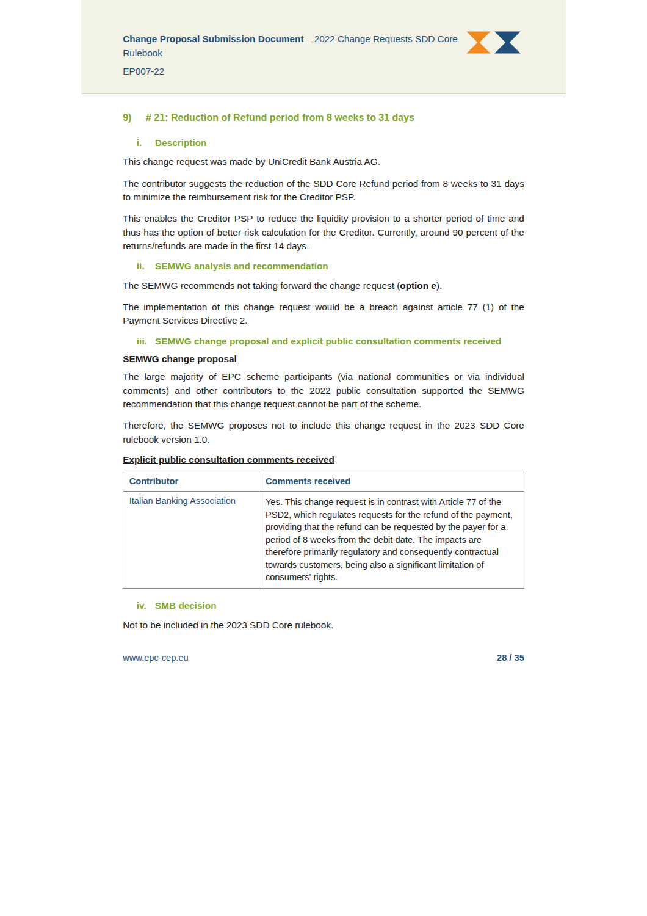Change Proposal Submission Document – 2022 Change Requests SDD Core Rulebook
EP007-22
9)# 21: Reduction of Refund period from 8 weeks to 31 days
i. Description
This change request was made by UniCredit Bank Austria AG.
The contributor suggests the reduction of the SDD Core Refund period from 8 weeks to 31 days to minimize the reimbursement risk for the Creditor PSP.
This enables the Creditor PSP to reduce the liquidity provision to a shorter period of time and thus has the option of better risk calculation for the Creditor. Currently, around 90 percent of the returns/refunds are made in the first 14 days.
ii. SEMWG analysis and recommendation
The SEMWG recommends not taking forward the change request (option e).
The implementation of this change request would be a breach against article 77 (1) of the Payment Services Directive 2.
iii. SEMWG change proposal and explicit public consultation comments received
SEMWG change proposal
The large majority of EPC scheme participants (via national communities or via individual comments) and other contributors to the 2022 public consultation supported the SEMWG recommendation that this change request cannot be part of the scheme.
Therefore, the SEMWG proposes not to include this change request in the 2023 SDD Core rulebook version 1.0.
Explicit public consultation comments received
| Contributor | Comments received |
| --- | --- |
| Italian Banking Association | Yes. This change request is in contrast with Article 77 of the PSD2, which regulates requests for the refund of the payment, providing that the refund can be requested by the payer for a period of 8 weeks from the debit date. The impacts are therefore primarily regulatory and consequently contractual towards customers, being also a significant limitation of consumers' rights. |
iv. SMB decision
Not to be included in the 2023 SDD Core rulebook.
www.epc-cep.eu
28 / 35